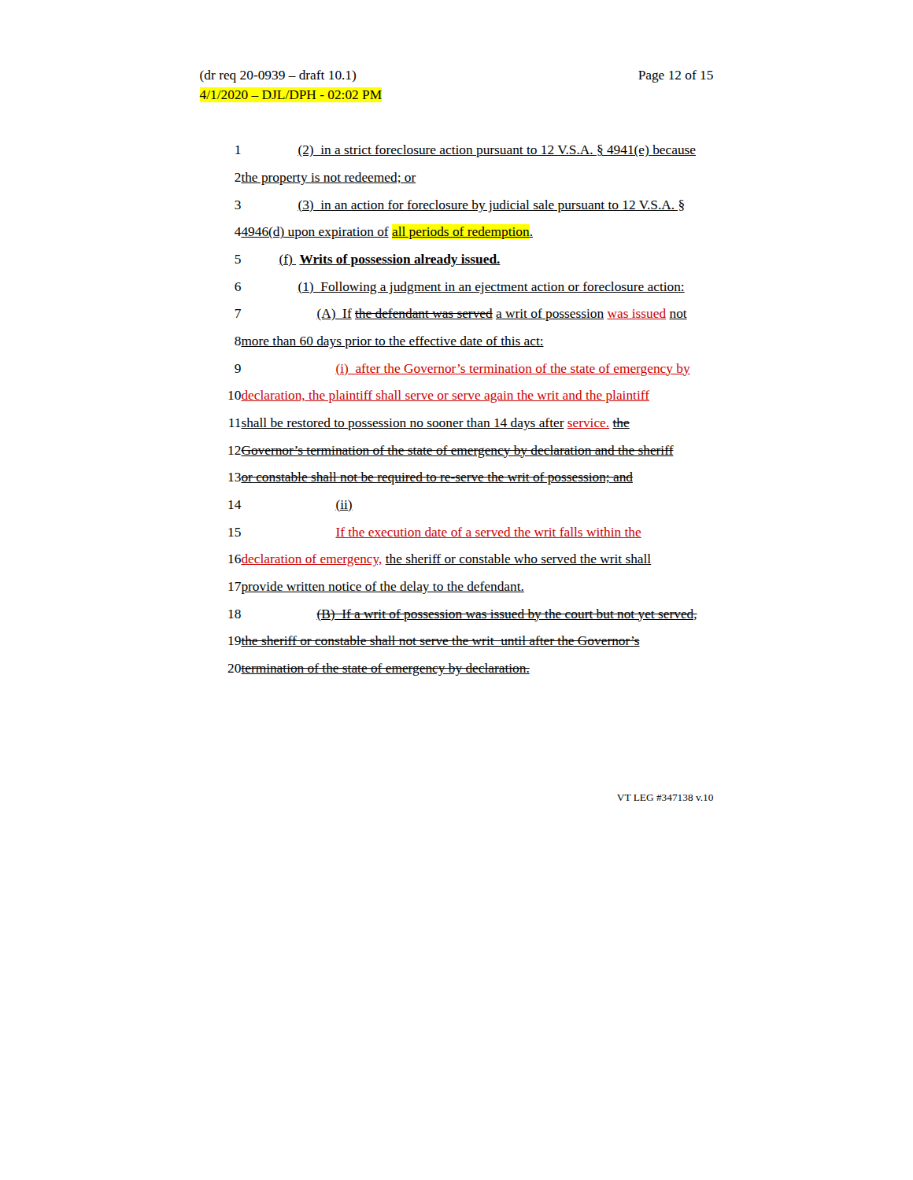(dr req 20-0939 – draft 10.1)
Page 12 of 15
4/1/2020 – DJL/DPH - 02:02 PM
| 1 | (2) in a strict foreclosure action pursuant to 12 V.S.A. § 4941(e) because |
| 2 | the property is not redeemed; or |
| 3 | (3) in an action for foreclosure by judicial sale pursuant to 12 V.S.A. § |
| 4 | 4946(d) upon expiration of all periods of redemption . |
| 5 | (f) Writs of possession already issued. |
| 6 | (1) Following a judgment in an ejectment action or foreclosure action: |
| 7 | (A) If the defendant was served a writ of possession was issued not |
| 8 | more than 60 days prior to the effective date of this act: |
| 9 | (i) after the Governor’s termination of the state of emergency by |
| 10 | declaration, the plaintiff shall serve or serve again the writ and the plaintiff |
| 11 | shall be restored to possession no sooner than 14 days after service. the |
| 12 | Governor’s termination of the state of emergency by declaration and the sheriff |
| 13 | or constable shall not be required to re-serve the writ of possession; and |
| 14 | (ii) |
| 15 | If the execution date of a served the writ falls within the |
| 16 | declaration of emergency, the sheriff or constable who served the writ shall |
| 17 | provide written notice of the delay to the defendant. |
| 18 | (B) If a writ of possession was issued by the court but not yet served, |
| 19 | the sheriff or constable shall not serve the writ until after the Governor’s |
| 20 | termination of the state of emergency by declaration. |
VT LEG #347138 v.10